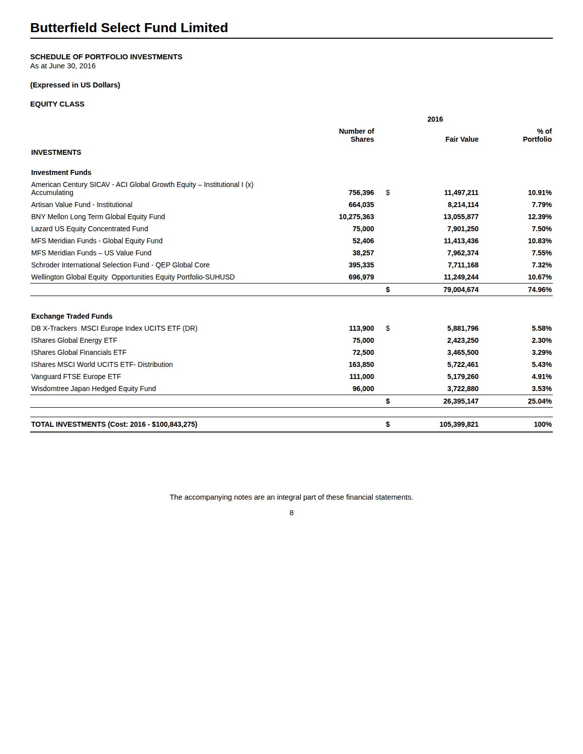Butterfield Select Fund Limited
SCHEDULE OF PORTFOLIO INVESTMENTS
As at June 30, 2016
(Expressed in US Dollars)
EQUITY CLASS
| | | | 2016 | |
| --- | --- | --- | --- | --- |
| | Number of Shares | | Fair Value | % of Portfolio |
| INVESTMENTS |
| Investment Funds |
| American Century SICAV - ACI Global Growth Equity – Institutional I (x) Accumulating | 756,396 | $ | 11,497,211 | 10.91% |
| Artisan Value Fund - Institutional | 664,035 | | 8,214,114 | 7.79% |
| BNY Mellon Long Term Global Equity Fund | 10,275,363 | | 13,055,877 | 12.39% |
| Lazard US Equity Concentrated Fund | 75,000 | | 7,901,250 | 7.50% |
| MFS Meridian Funds - Global Equity Fund | 52,406 | | 11,413,436 | 10.83% |
| MFS Meridian Funds – US Value Fund | 38,257 | | 7,962,374 | 7.55% |
| Schroder International Selection Fund - QEP Global Core | 395,335 | | 7,711,168 | 7.32% |
| Wellington Global Equity Opportunities Equity Portfolio-SUHUSD | 696,979 | | 11,249,244 | 10.67% |
| | | $ | 79,004,674 | 74.96% |
| Exchange Traded Funds |
| DB X-Trackers MSCI Europe Index UCITS ETF (DR) | 113,900 | $ | 5,881,796 | 5.58% |
| IShares Global Energy ETF | 75,000 | | 2,423,250 | 2.30% |
| IShares Global Financials ETF | 72,500 | | 3,465,500 | 3.29% |
| IShares MSCI World UCITS ETF- Distribution | 163,850 | | 5,722,461 | 5.43% |
| Vanguard FTSE Europe ETF | 111,000 | | 5,179,260 | 4.91% |
| Wisdomtree Japan Hedged Equity Fund | 96,000 | | 3,722,880 | 3.53% |
| | | $ | 26,395,147 | 25.04% |
| TOTAL INVESTMENTS (Cost: 2016 - $100,843,275) | | $ | 105,399,821 | 100% |
The accompanying notes are an integral part of these financial statements.
8